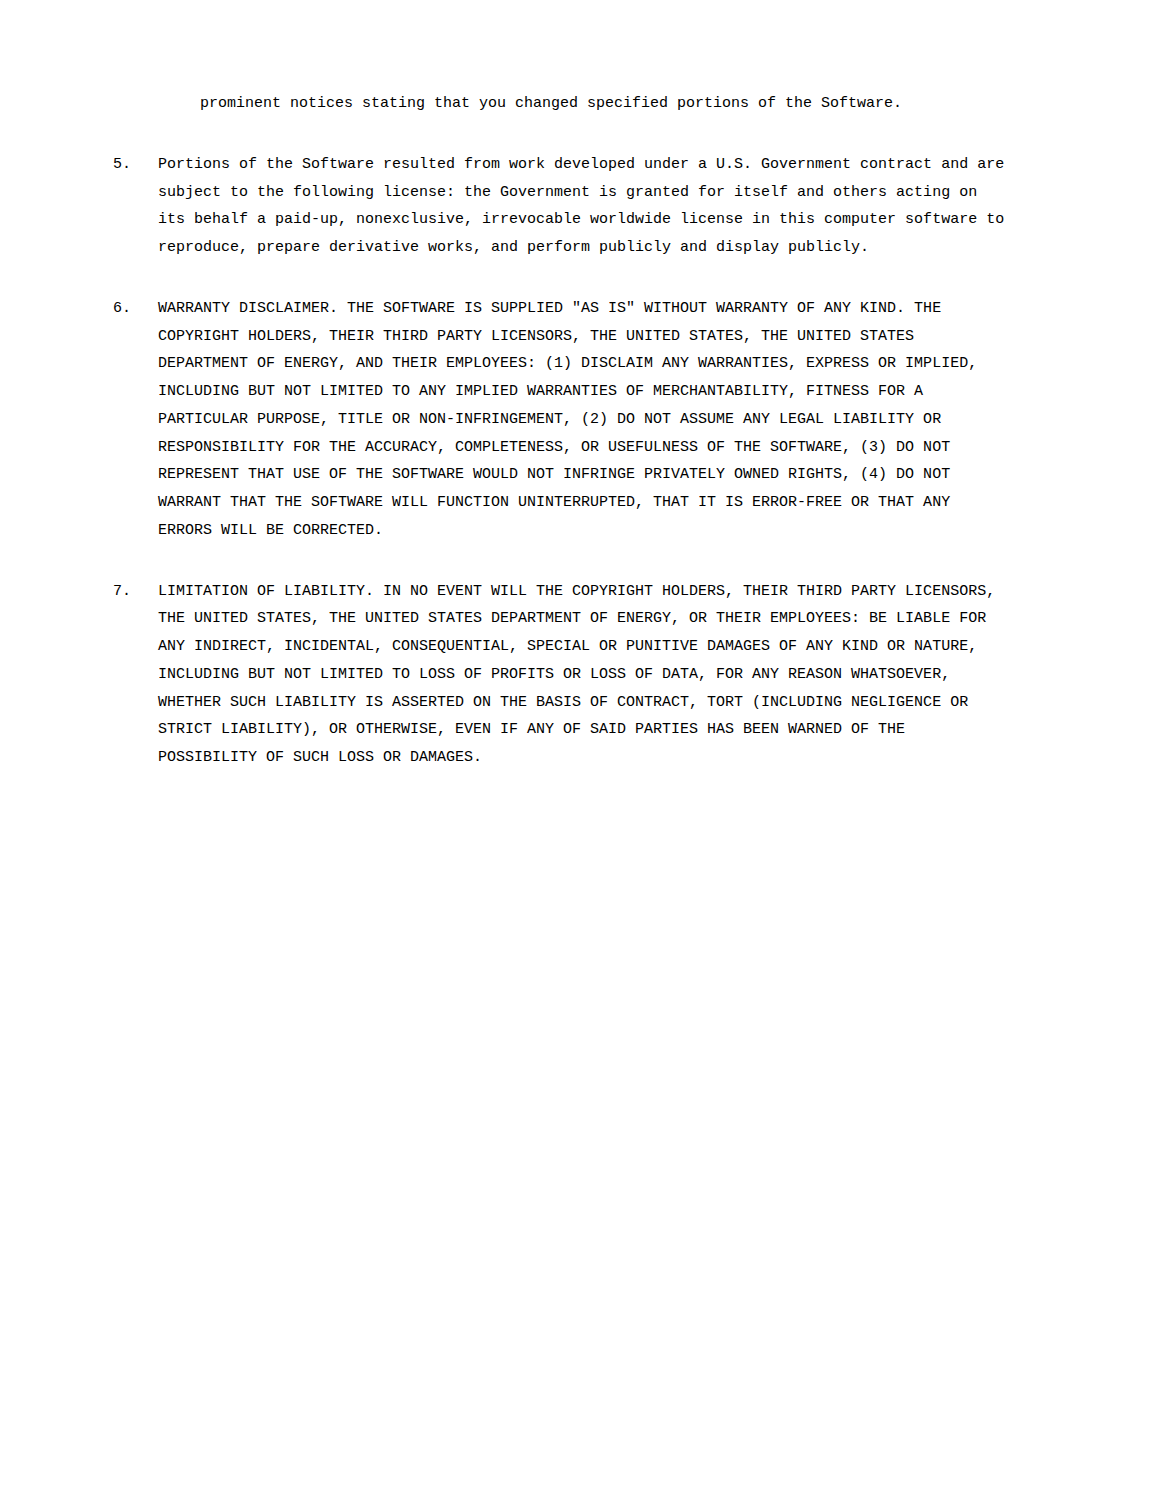prominent notices stating that you changed specified portions of the Software.
Portions of the Software resulted from work developed under a U.S. Government contract and are subject to the following license: the Government is granted for itself and others acting on its behalf a paid-up, nonexclusive, irrevocable worldwide license in this computer software to reproduce, prepare derivative works, and perform publicly and display publicly.
WARRANTY DISCLAIMER. THE SOFTWARE IS SUPPLIED "AS IS" WITHOUT WARRANTY OF ANY KIND. THE COPYRIGHT HOLDERS, THEIR THIRD PARTY LICENSORS, THE UNITED STATES, THE UNITED STATES DEPARTMENT OF ENERGY, AND THEIR EMPLOYEES: (1) DISCLAIM ANY WARRANTIES, EXPRESS OR IMPLIED, INCLUDING BUT NOT LIMITED TO ANY IMPLIED WARRANTIES OF MERCHANTABILITY, FITNESS FOR A PARTICULAR PURPOSE, TITLE OR NON-INFRINGEMENT, (2) DO NOT ASSUME ANY LEGAL LIABILITY OR RESPONSIBILITY FOR THE ACCURACY, COMPLETENESS, OR USEFULNESS OF THE SOFTWARE, (3) DO NOT REPRESENT THAT USE OF THE SOFTWARE WOULD NOT INFRINGE PRIVATELY OWNED RIGHTS, (4) DO NOT WARRANT THAT THE SOFTWARE WILL FUNCTION UNINTERRUPTED, THAT IT IS ERROR-FREE OR THAT ANY ERRORS WILL BE CORRECTED.
LIMITATION OF LIABILITY. IN NO EVENT WILL THE COPYRIGHT HOLDERS, THEIR THIRD PARTY LICENSORS, THE UNITED STATES, THE UNITED STATES DEPARTMENT OF ENERGY, OR THEIR EMPLOYEES: BE LIABLE FOR ANY INDIRECT, INCIDENTAL, CONSEQUENTIAL, SPECIAL OR PUNITIVE DAMAGES OF ANY KIND OR NATURE, INCLUDING BUT NOT LIMITED TO LOSS OF PROFITS OR LOSS OF DATA, FOR ANY REASON WHATSOEVER, WHETHER SUCH LIABILITY IS ASSERTED ON THE BASIS OF CONTRACT, TORT (INCLUDING NEGLIGENCE OR STRICT LIABILITY), OR OTHERWISE, EVEN IF ANY OF SAID PARTIES HAS BEEN WARNED OF THE POSSIBILITY OF SUCH LOSS OR DAMAGES.